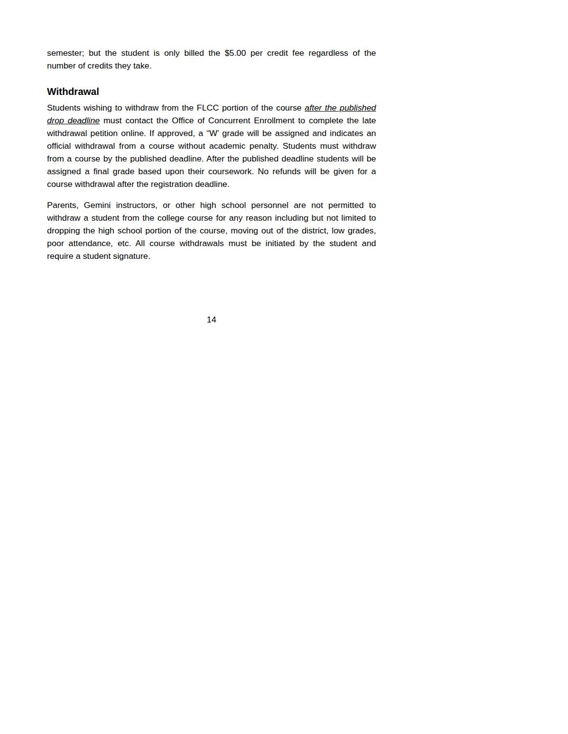semester; but the student is only billed the $5.00 per credit fee regardless of the number of credits they take.
Withdrawal
Students wishing to withdraw from the FLCC portion of the course after the published drop deadline must contact the Office of Concurrent Enrollment to complete the late withdrawal petition online. If approved, a “W’ grade will be assigned and indicates an official withdrawal from a course without academic penalty. Students must withdraw from a course by the published deadline. After the published deadline students will be assigned a final grade based upon their coursework. No refunds will be given for a course withdrawal after the registration deadline.
Parents, Gemini instructors, or other high school personnel are not permitted to withdraw a student from the college course for any reason including but not limited to dropping the high school portion of the course, moving out of the district, low grades, poor attendance, etc. All course withdrawals must be initiated by the student and require a student signature.
14